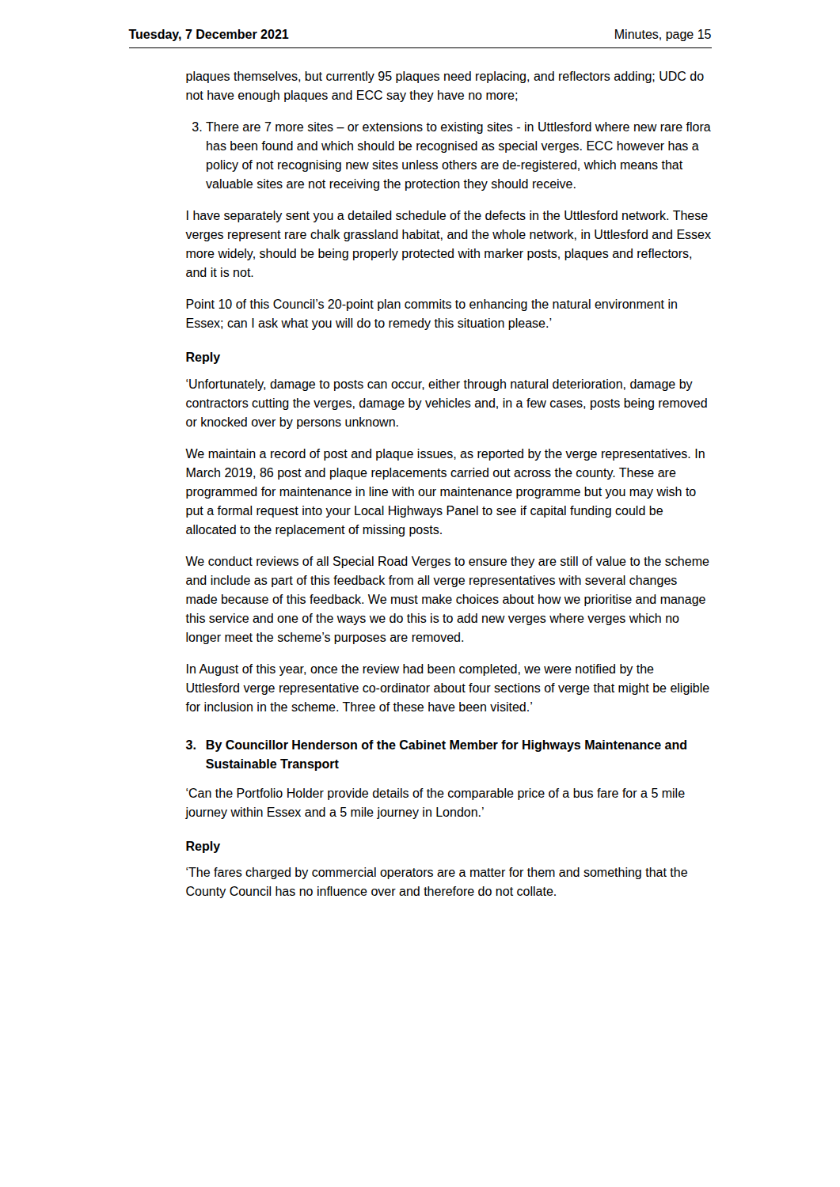Tuesday, 7 December 2021 Minutes, page 15
plaques themselves, but currently 95 plaques need replacing, and reflectors adding; UDC do not have enough plaques and ECC say they have no more;
There are 7 more sites – or extensions to existing sites - in Uttlesford where new rare flora has been found and which should be recognised as special verges. ECC however has a policy of not recognising new sites unless others are de-registered, which means that valuable sites are not receiving the protection they should receive.
I have separately sent you a detailed schedule of the defects in the Uttlesford network. These verges represent rare chalk grassland habitat, and the whole network, in Uttlesford and Essex more widely, should be being properly protected with marker posts, plaques and reflectors, and it is not.
Point 10 of this Council’s 20-point plan commits to enhancing the natural environment in Essex; can I ask what you will do to remedy this situation please.’
Reply
‘Unfortunately, damage to posts can occur, either through natural deterioration, damage by contractors cutting the verges, damage by vehicles and, in a few cases, posts being removed or knocked over by persons unknown.
We maintain a record of post and plaque issues, as reported by the verge representatives. In March 2019, 86 post and plaque replacements carried out across the county. These are programmed for maintenance in line with our maintenance programme but you may wish to put a formal request into your Local Highways Panel to see if capital funding could be allocated to the replacement of missing posts.
We conduct reviews of all Special Road Verges to ensure they are still of value to the scheme and include as part of this feedback from all verge representatives with several changes made because of this feedback. We must make choices about how we prioritise and manage this service and one of the ways we do this is to add new verges where verges which no longer meet the scheme’s purposes are removed.
In August of this year, once the review had been completed, we were notified by the Uttlesford verge representative co-ordinator about four sections of verge that might be eligible for inclusion in the scheme. Three of these have been visited.’
3. By Councillor Henderson of the Cabinet Member for Highways Maintenance and Sustainable Transport
‘Can the Portfolio Holder provide details of the comparable price of a bus fare for a 5 mile journey within Essex and a 5 mile journey in London.’
Reply
‘The fares charged by commercial operators are a matter for them and something that the County Council has no influence over and therefore do not collate.